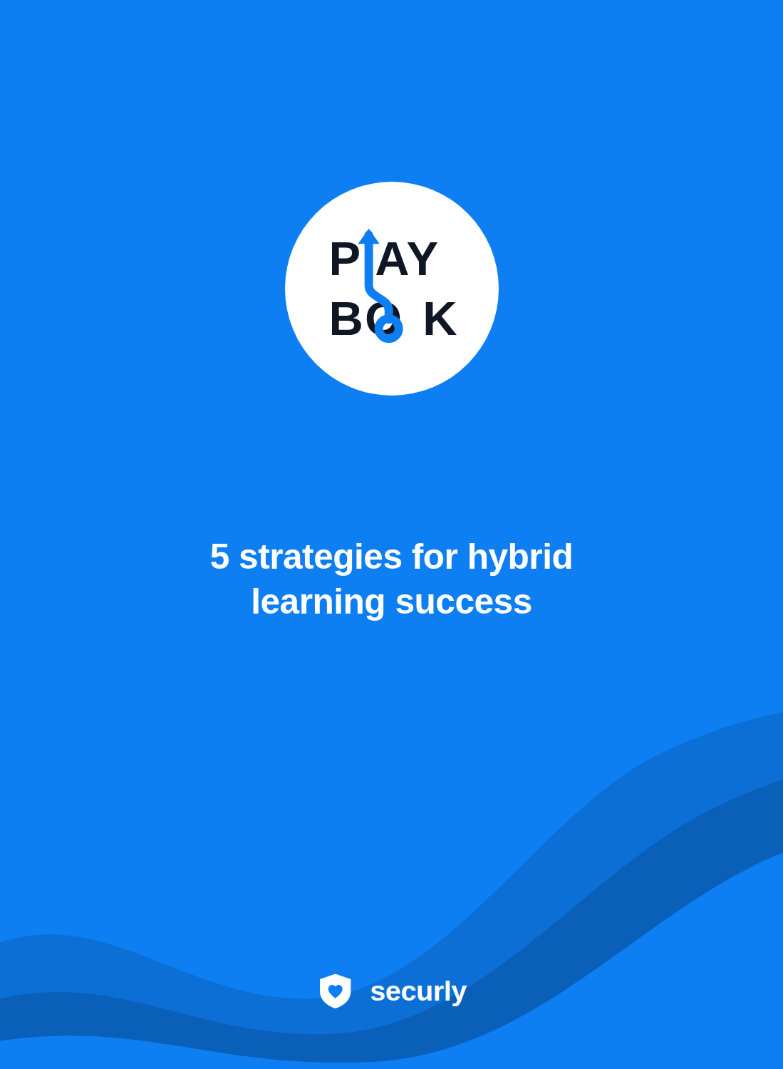P AY BO K
5 strategies for hybrid
learning success
securly